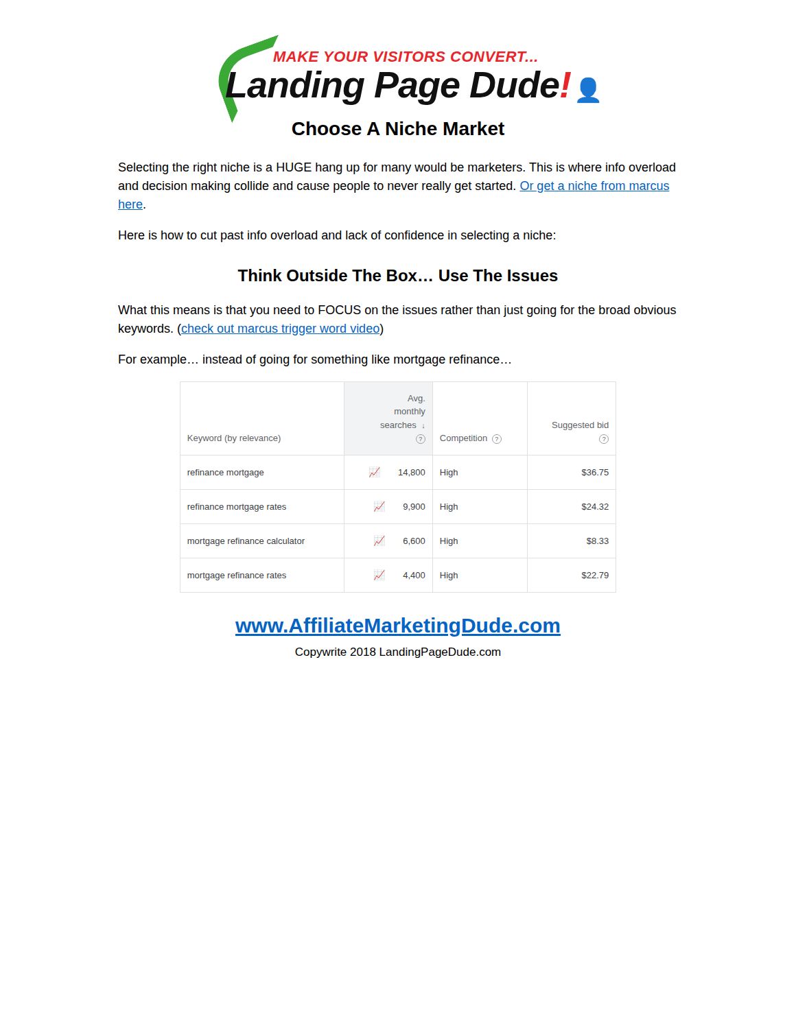MAKE YOUR VISITORS CONVERT...
Landing Page Dude!
👤
Choose A Niche Market
Selecting the right niche is a HUGE hang up for many would be marketers. This is where info overload and decision making collide and cause people to never really get started. Or get a niche from marcus here.
Here is how to cut past info overload and lack of confidence in selecting a niche:
Think Outside The Box… Use The Issues
What this means is that you need to FOCUS on the issues rather than just going for the broad obvious keywords. (check out marcus trigger word video)
For example… instead of going for something like mortgage refinance…
| Keyword (by relevance) | Avg. monthly searches ↓ ? | Competition ? | Suggested bid ? |
| --- | --- | --- | --- |
| refinance mortgage | 📈 14,800 | High | $36.75 |
| refinance mortgage rates | 📈 9,900 | High | $24.32 |
| mortgage refinance calculator | 📈 6,600 | High | $8.33 |
| mortgage refinance rates | 📈 4,400 | High | $22.79 |
www.AffiliateMarketingDude.com
Copywrite 2018 LandingPageDude.com